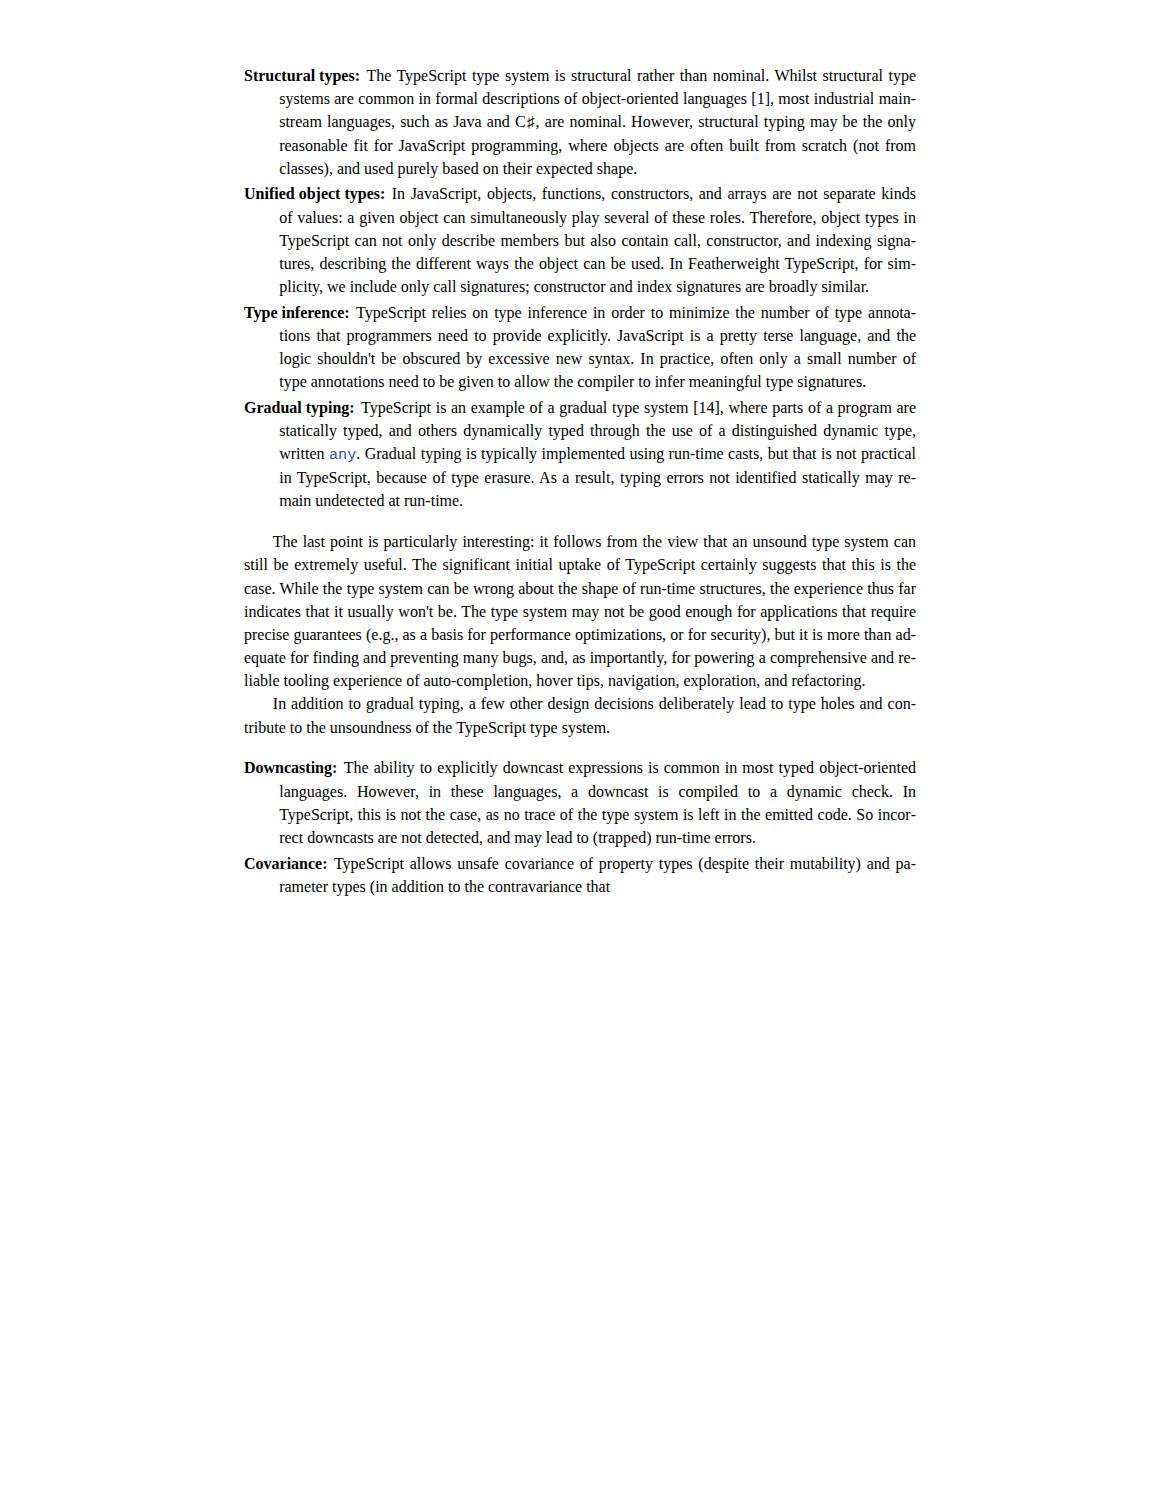Structural types:
The TypeScript type system is structural rather than nominal. Whilst structural type systems are common in formal descriptions of object-oriented languages [1], most industrial mainstream languages, such as Java and C♯, are nominal. However, structural typing may be the only reasonable fit for JavaScript programming, where objects are often built from scratch (not from classes), and used purely based on their expected shape.
Unified object types:
In JavaScript, objects, functions, constructors, and arrays are not separate kinds of values: a given object can simultaneously play several of these roles. Therefore, object types in TypeScript can not only describe members but also contain call, constructor, and indexing signatures, describing the different ways the object can be used. In Featherweight TypeScript, for simplicity, we include only call signatures; constructor and index signatures are broadly similar.
Type inference:
TypeScript relies on type inference in order to minimize the number of type annotations that programmers need to provide explicitly. JavaScript is a pretty terse language, and the logic shouldn't be obscured by excessive new syntax. In practice, often only a small number of type annotations need to be given to allow the compiler to infer meaningful type signatures.
Gradual typing:
TypeScript is an example of a gradual type system [14], where parts of a program are statically typed, and others dynamically typed through the use of a distinguished dynamic type, written any. Gradual typing is typically implemented using run-time casts, but that is not practical in TypeScript, because of type erasure. As a result, typing errors not identified statically may remain undetected at run-time.
The last point is particularly interesting: it follows from the view that an unsound type system can still be extremely useful. The significant initial uptake of TypeScript certainly suggests that this is the case. While the type system can be wrong about the shape of run-time structures, the experience thus far indicates that it usually won't be. The type system may not be good enough for applications that require precise guarantees (e.g., as a basis for performance optimizations, or for security), but it is more than adequate for finding and preventing many bugs, and, as importantly, for powering a comprehensive and reliable tooling experience of auto-completion, hover tips, navigation, exploration, and refactoring.
In addition to gradual typing, a few other design decisions deliberately lead to type holes and contribute to the unsoundness of the TypeScript type system.
Downcasting:
The ability to explicitly downcast expressions is common in most typed object-oriented languages. However, in these languages, a downcast is compiled to a dynamic check. In TypeScript, this is not the case, as no trace of the type system is left in the emitted code. So incorrect downcasts are not detected, and may lead to (trapped) run-time errors.
Covariance:
TypeScript allows unsafe covariance of property types (despite their mutability) and parameter types (in addition to the contravariance that